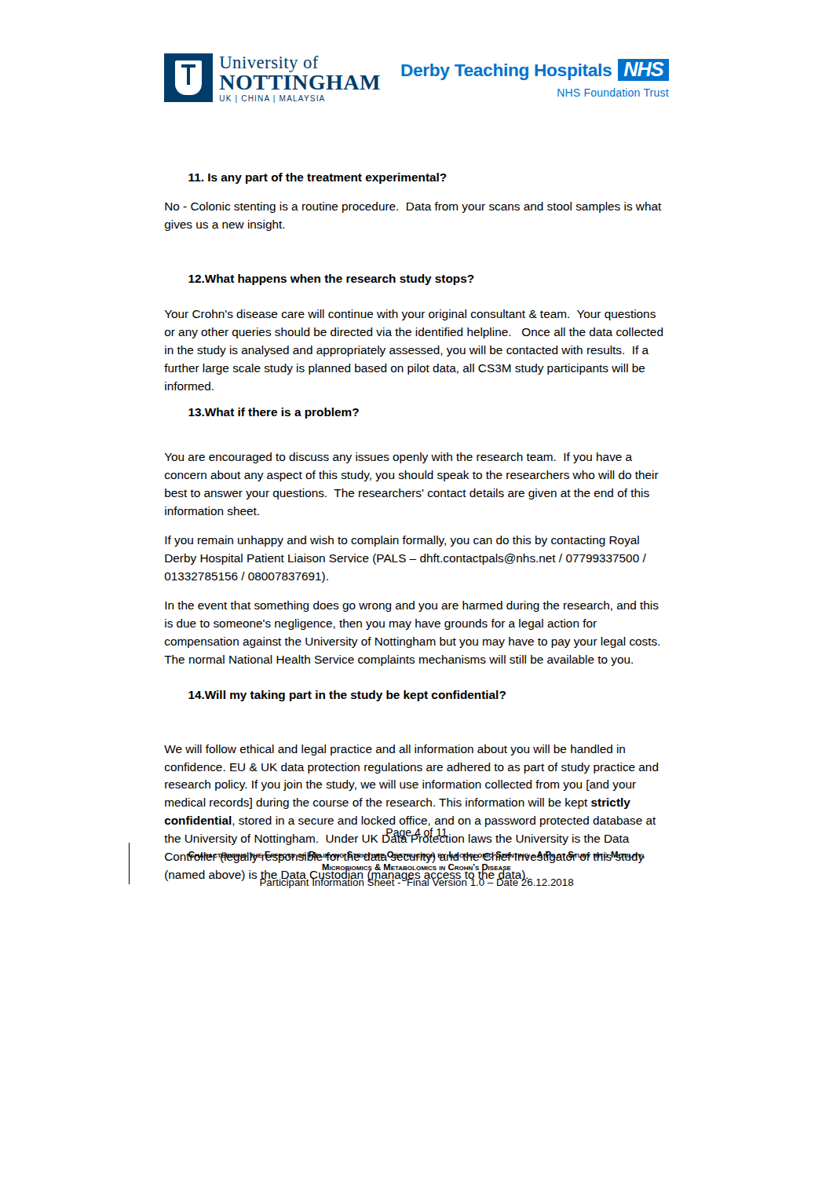University of NOTTINGHAM UK | CHINA | MALAYSIA
Derby Teaching Hospitals NHS
NHS Foundation Trust
11.
Is any part of the treatment experimental?
No - Colonic stenting is a routine procedure. Data from your scans and stool samples is what gives us a new insight.
12.
What happens when the research study stops?
Your Crohn's disease care will continue with your original consultant & team. Your questions or any other queries should be directed via the identified helpline. Once all the data collected in the study is analysed and appropriately assessed, you will be contacted with results. If a further large scale study is planned based on pilot data, all CS3M study participants will be informed.
13.
What if there is a problem?
You are encouraged to discuss any issues openly with the research team. If you have a concern about any aspect of this study, you should speak to the researchers who will do their best to answer your questions. The researchers' contact details are given at the end of this information sheet.
If you remain unhappy and wish to complain formally, you can do this by contacting Royal Derby Hospital Patient Liaison Service (PALS – dhft.contactpals@nhs.net / 07799337500 / 01332785156 / 08007837691).
In the event that something does go wrong and you are harmed during the research, and this is due to someone's negligence, then you may have grounds for a legal action for compensation against the University of Nottingham but you may have to pay your legal costs. The normal National Health Service complaints mechanisms will still be available to you.
14.
Will my taking part in the study be kept confidential?
We will follow ethical and legal practice and all information about you will be handled in confidence. EU & UK data protection regulations are adhered to as part of study practice and research policy. If you join the study, we will use information collected from you [and your medical records] during the course of the research. This information will be kept strictly confidential, stored in a secure and locked office, and on a password protected database at the University of Nottingham. Under UK Data Protection laws the University is the Data Controller (legally responsible for the data security) and the Chief Investigator of this study (named above) is the Data Custodian (manages access to the data).
Page 4 of 11
Characterising the Effects of Relieving Stricture Obstruction by Ileocolonic Stenting - A Pilot Study into Motility,
Microbiomics & Metabolomics in Crohn's Disease
Participant Information Sheet - Final Version 1.0 – Date 26.12.2018